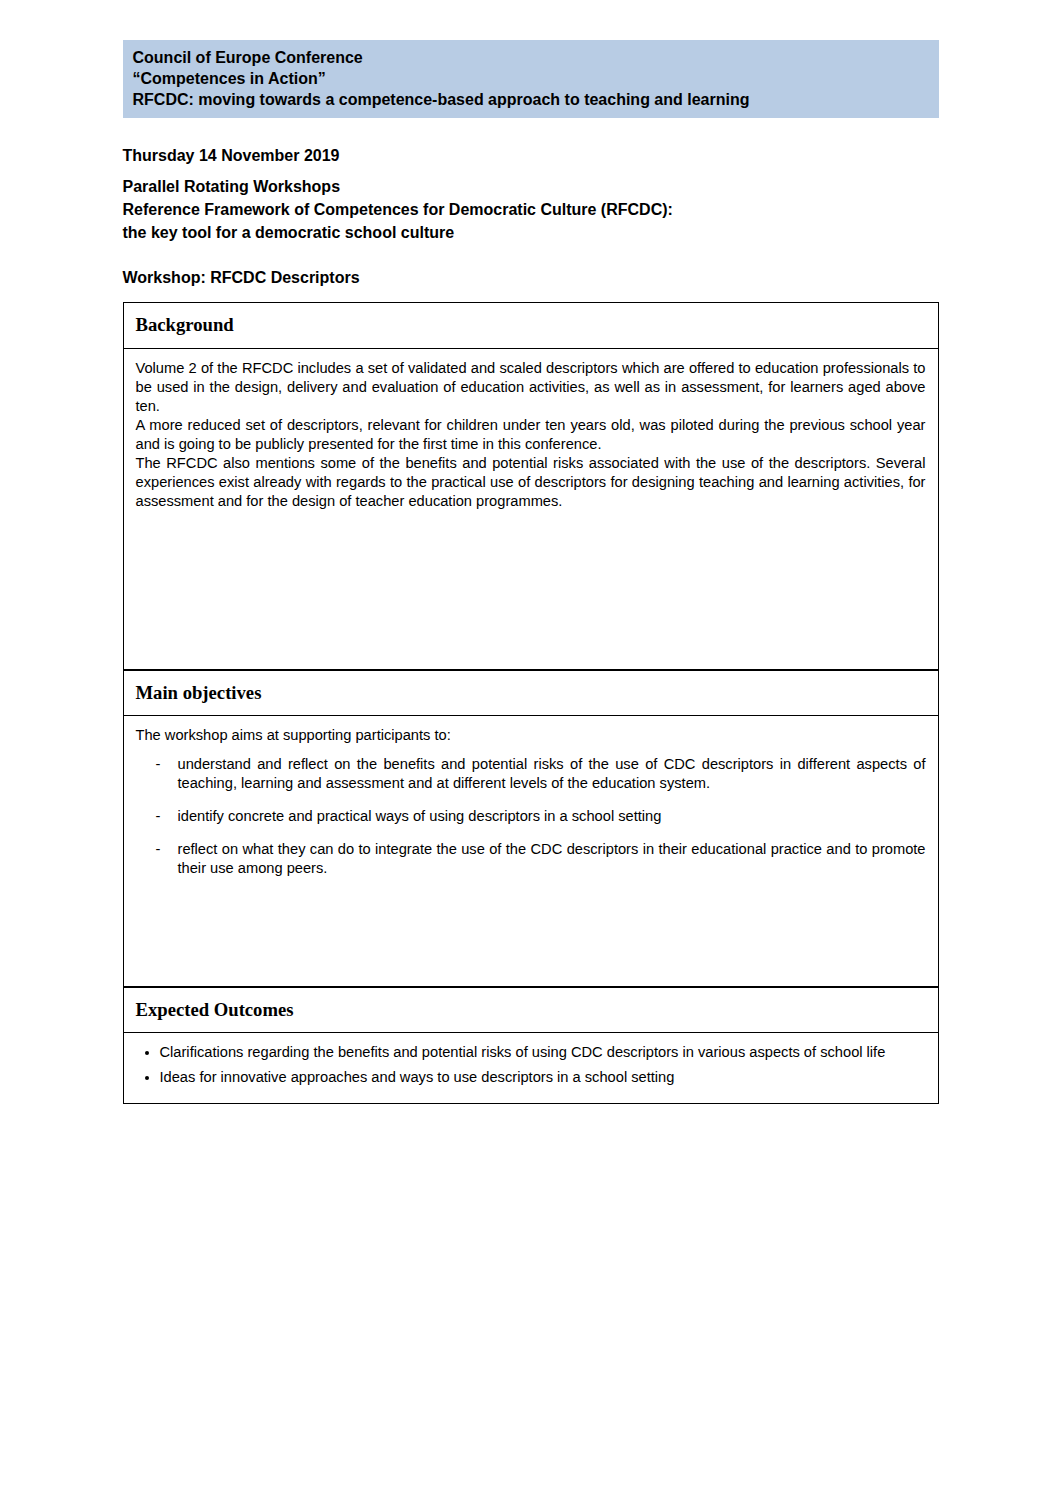Council of Europe Conference
“Competences in Action”
RFCDC: moving towards a competence-based approach to teaching and learning
Thursday 14 November 2019
Parallel Rotating Workshops
Reference Framework of Competences for Democratic Culture (RFCDC):
the key tool for a democratic school culture
Workshop: RFCDC Descriptors
| Background |
| Volume 2 of the RFCDC includes a set of validated and scaled descriptors which are offered to education professionals to be used in the design, delivery and evaluation of education activities, as well as in assessment, for learners aged above ten. A more reduced set of descriptors, relevant for children under ten years old, was piloted during the previous school year and is going to be publicly presented for the first time in this conference. The RFCDC also mentions some of the benefits and potential risks associated with the use of the descriptors. Several experiences exist already with regards to the practical use of descriptors for designing teaching and learning activities, for assessment and for the design of teacher education programmes. |
| Main objectives |
| The workshop aims at supporting participants to: understand and reflect on the benefits and potential risks of the use of CDC descriptors in different aspects of teaching, learning and assessment and at different levels of the education system. identify concrete and practical ways of using descriptors in a school setting reflect on what they can do to integrate the use of the CDC descriptors in their educational practice and to promote their use among peers. |
| Expected Outcomes |
| Clarifications regarding the benefits and potential risks of using CDC descriptors in various aspects of school life Ideas for innovative approaches and ways to use descriptors in a school setting |